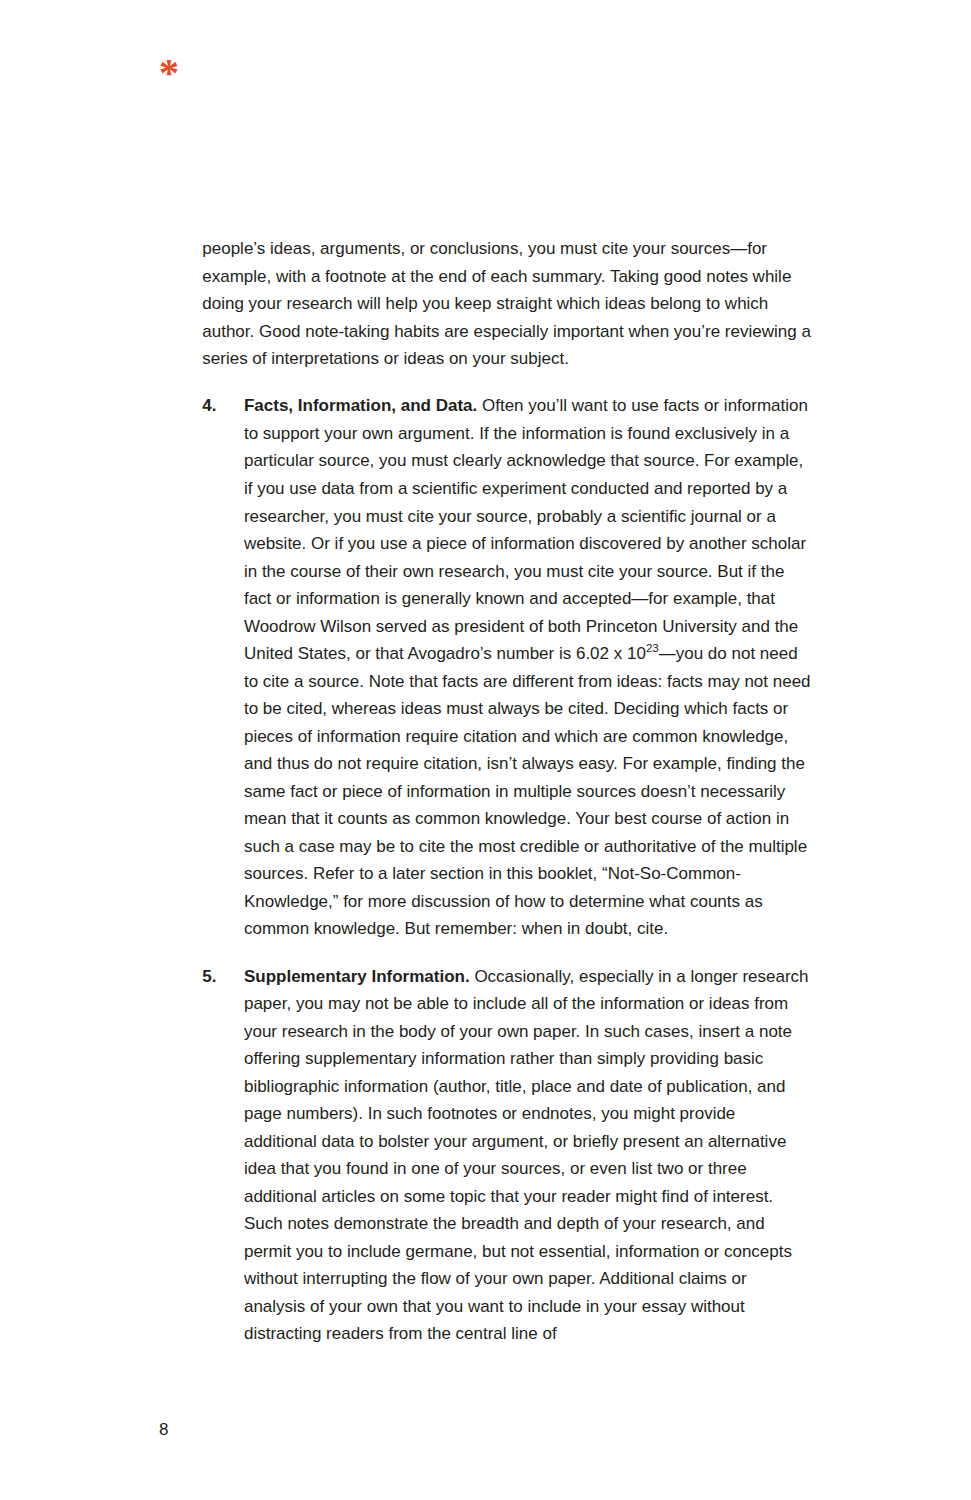*
people’s ideas, arguments, or conclusions, you must cite your sources—for example, with a footnote at the end of each summary. Taking good notes while doing your research will help you keep straight which ideas belong to which author. Good note-taking habits are especially important when you’re reviewing a series of interpretations or ideas on your subject.
4. Facts, Information, and Data. Often you’ll want to use facts or information to support your own argument. If the information is found exclusively in a particular source, you must clearly acknowledge that source. For example, if you use data from a scientific experiment conducted and reported by a researcher, you must cite your source, probably a scientific journal or a website. Or if you use a piece of information discovered by another scholar in the course of their own research, you must cite your source. But if the fact or information is generally known and accepted—for example, that Woodrow Wilson served as president of both Princeton University and the United States, or that Avogadro’s number is 6.02 x 1023—you do not need to cite a source. Note that facts are different from ideas: facts may not need to be cited, whereas ideas must always be cited. Deciding which facts or pieces of information require citation and which are common knowledge, and thus do not require citation, isn’t always easy. For example, finding the same fact or piece of information in multiple sources doesn’t necessarily mean that it counts as common knowledge. Your best course of action in such a case may be to cite the most credible or authoritative of the multiple sources. Refer to a later section in this booklet, “Not-So-Common-Knowledge,” for more discussion of how to determine what counts as common knowledge. But remember: when in doubt, cite.
5. Supplementary Information. Occasionally, especially in a longer research paper, you may not be able to include all of the information or ideas from your research in the body of your own paper. In such cases, insert a note offering supplementary information rather than simply providing basic bibliographic information (author, title, place and date of publication, and page numbers). In such footnotes or endnotes, you might provide additional data to bolster your argument, or briefly present an alternative idea that you found in one of your sources, or even list two or three additional articles on some topic that your reader might find of interest. Such notes demonstrate the breadth and depth of your research, and permit you to include germane, but not essential, information or concepts without interrupting the flow of your own paper. Additional claims or analysis of your own that you want to include in your essay without distracting readers from the central line of
8